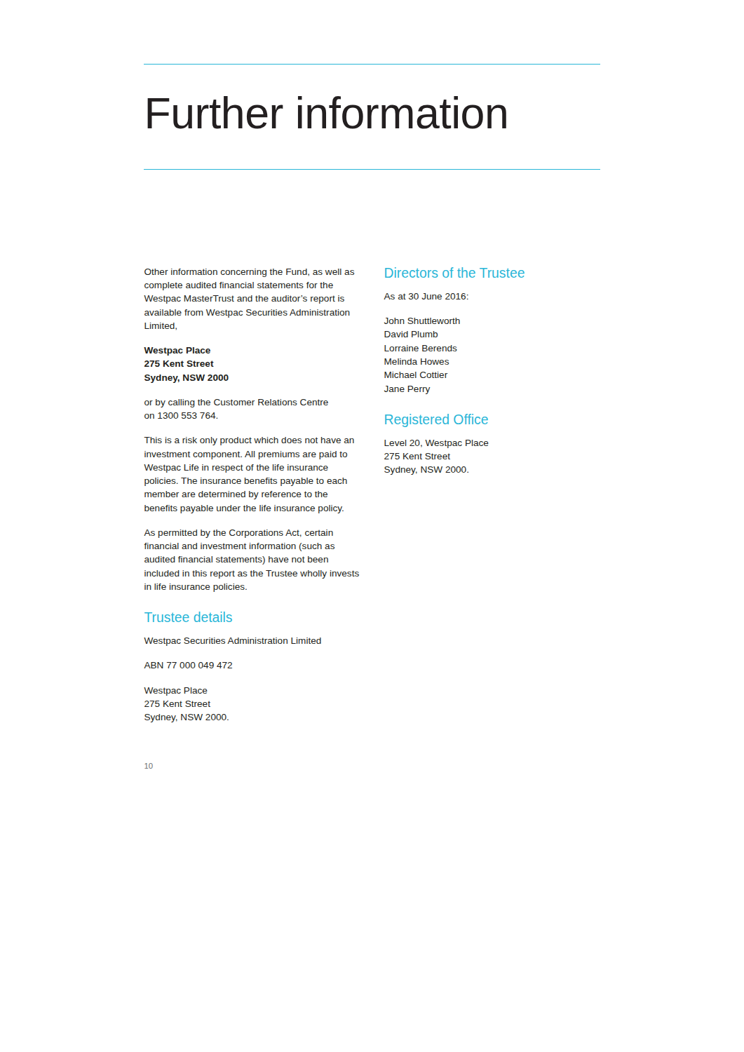Further information
Other information concerning the Fund, as well as complete audited financial statements for the Westpac MasterTrust and the auditor’s report is available from Westpac Securities Administration Limited,
Westpac Place
275 Kent Street
Sydney, NSW 2000
or by calling the Customer Relations Centre
on 1300 553 764.
This is a risk only product which does not have an investment component. All premiums are paid to Westpac Life in respect of the life insurance policies. The insurance benefits payable to each member are determined by reference to the benefits payable under the life insurance policy.
As permitted by the Corporations Act, certain financial and investment information (such as audited financial statements) have not been included in this report as the Trustee wholly invests in life insurance policies.
Trustee details
Westpac Securities Administration Limited
ABN 77 000 049 472
Westpac Place
275 Kent Street
Sydney, NSW 2000.
Directors of the Trustee
As at 30 June 2016:
John Shuttleworth
David Plumb
Lorraine Berends
Melinda Howes
Michael Cottier
Jane Perry
Registered Office
Level 20, Westpac Place
275 Kent Street
Sydney, NSW 2000.
10